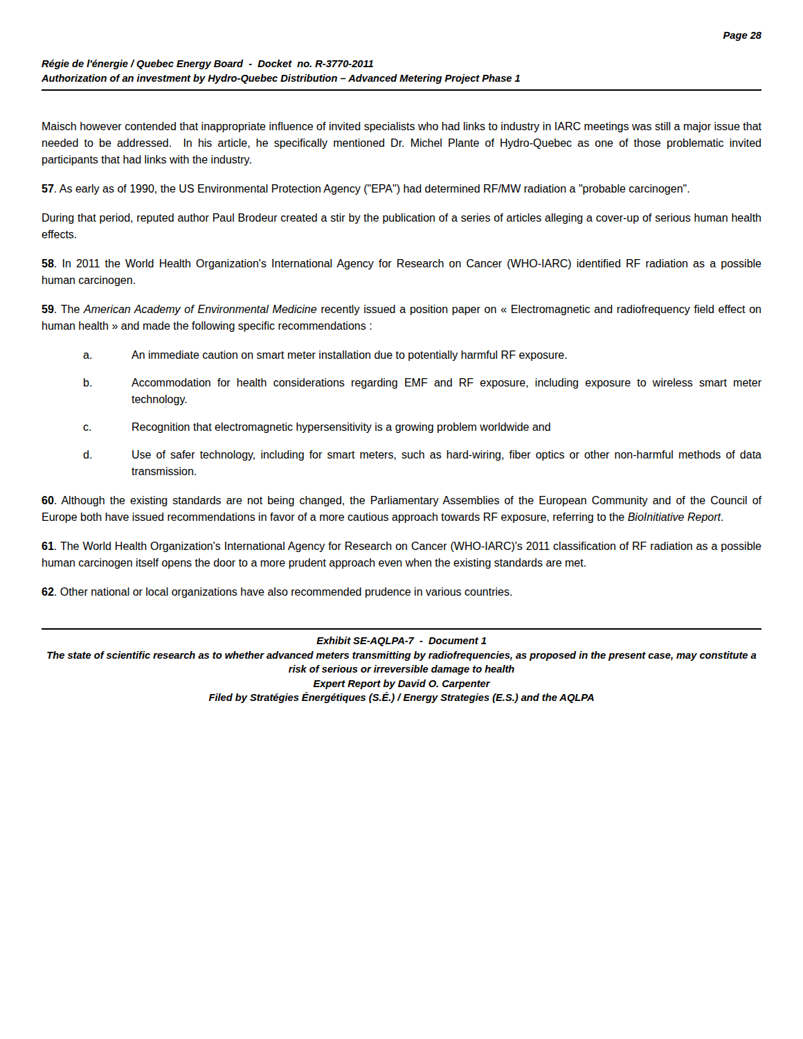Page 28
Régie de l'énergie / Quebec Energy Board - Docket no. R-3770-2011
Authorization of an investment by Hydro-Quebec Distribution – Advanced Metering Project Phase 1
Maisch however contended that inappropriate influence of invited specialists who had links to industry in IARC meetings was still a major issue that needed to be addressed. In his article, he specifically mentioned Dr. Michel Plante of Hydro-Quebec as one of those problematic invited participants that had links with the industry.
57. As early as of 1990, the US Environmental Protection Agency ("EPA") had determined RF/MW radiation a "probable carcinogen".
During that period, reputed author Paul Brodeur created a stir by the publication of a series of articles alleging a cover-up of serious human health effects.
58. In 2011 the World Health Organization's International Agency for Research on Cancer (WHO-IARC) identified RF radiation as a possible human carcinogen.
59. The American Academy of Environmental Medicine recently issued a position paper on « Electromagnetic and radiofrequency field effect on human health » and made the following specific recommendations :
An immediate caution on smart meter installation due to potentially harmful RF exposure.
Accommodation for health considerations regarding EMF and RF exposure, including exposure to wireless smart meter technology.
Recognition that electromagnetic hypersensitivity is a growing problem worldwide and
Use of safer technology, including for smart meters, such as hard-wiring, fiber optics or other non-harmful methods of data transmission.
60. Although the existing standards are not being changed, the Parliamentary Assemblies of the European Community and of the Council of Europe both have issued recommendations in favor of a more cautious approach towards RF exposure, referring to the BioInitiative Report.
61. The World Health Organization's International Agency for Research on Cancer (WHO-IARC)'s 2011 classification of RF radiation as a possible human carcinogen itself opens the door to a more prudent approach even when the existing standards are met.
62. Other national or local organizations have also recommended prudence in various countries.
Exhibit SE-AQLPA-7 - Document 1
The state of scientific research as to whether advanced meters transmitting by radiofrequencies, as proposed in the present case, may constitute a risk of serious or irreversible damage to health
Expert Report by David O. Carpenter
Filed by Stratégies Énergétiques (S.É.) / Energy Strategies (E.S.) and the AQLPA